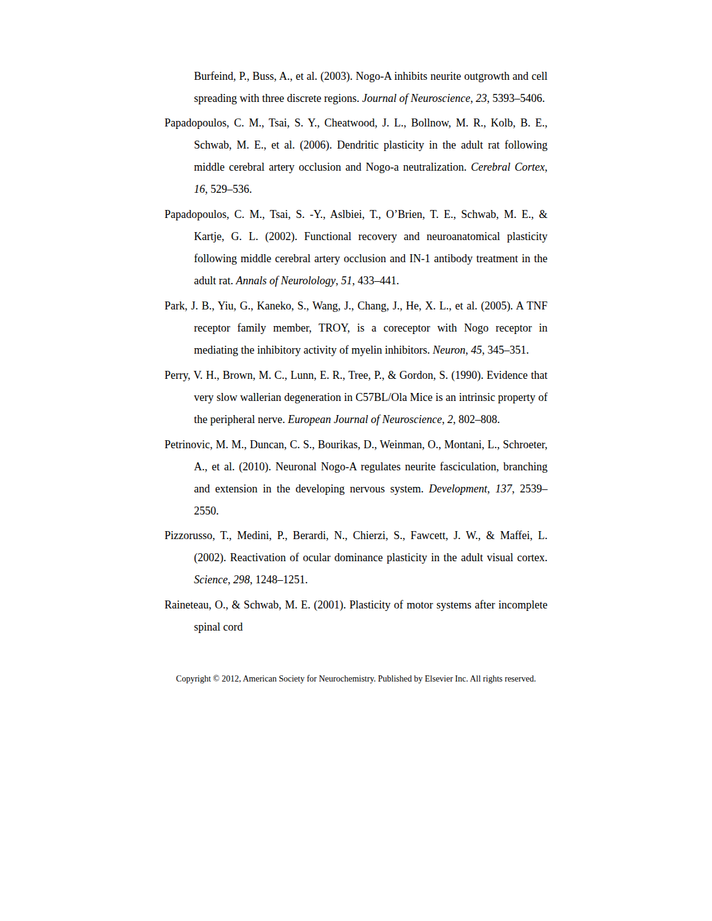Burfeind, P., Buss, A., et al. (2003). Nogo-A inhibits neurite outgrowth and cell spreading with three discrete regions. Journal of Neuroscience, 23, 5393–5406.
Papadopoulos, C. M., Tsai, S. Y., Cheatwood, J. L., Bollnow, M. R., Kolb, B. E., Schwab, M. E., et al. (2006). Dendritic plasticity in the adult rat following middle cerebral artery occlusion and Nogo-a neutralization. Cerebral Cortex, 16, 529–536.
Papadopoulos, C. M., Tsai, S. -Y., Aslbiei, T., O’Brien, T. E., Schwab, M. E., & Kartje, G. L. (2002). Functional recovery and neuroanatomical plasticity following middle cerebral artery occlusion and IN-1 antibody treatment in the adult rat. Annals of Neurolology, 51, 433–441.
Park, J. B., Yiu, G., Kaneko, S., Wang, J., Chang, J., He, X. L., et al. (2005). A TNF receptor family member, TROY, is a coreceptor with Nogo receptor in mediating the inhibitory activity of myelin inhibitors. Neuron, 45, 345–351.
Perry, V. H., Brown, M. C., Lunn, E. R., Tree, P., & Gordon, S. (1990). Evidence that very slow wallerian degeneration in C57BL/Ola Mice is an intrinsic property of the peripheral nerve. European Journal of Neuroscience, 2, 802–808.
Petrinovic, M. M., Duncan, C. S., Bourikas, D., Weinman, O., Montani, L., Schroeter, A., et al. (2010). Neuronal Nogo-A regulates neurite fasciculation, branching and extension in the developing nervous system. Development, 137, 2539–2550.
Pizzorusso, T., Medini, P., Berardi, N., Chierzi, S., Fawcett, J. W., & Maffei, L. (2002). Reactivation of ocular dominance plasticity in the adult visual cortex. Science, 298, 1248–1251.
Raineteau, O., & Schwab, M. E. (2001). Plasticity of motor systems after incomplete spinal cord
Copyright © 2012, American Society for Neurochemistry. Published by Elsevier Inc. All rights reserved.